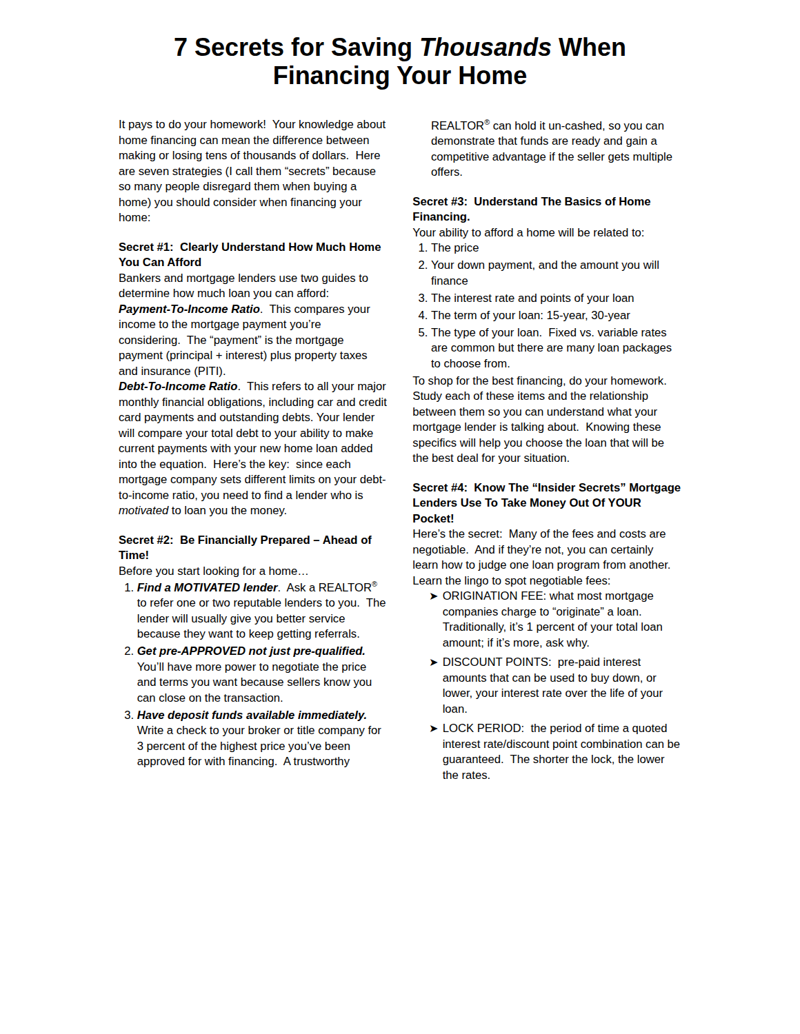7 Secrets for Saving Thousands When Financing Your Home
It pays to do your homework! Your knowledge about home financing can mean the difference between making or losing tens of thousands of dollars. Here are seven strategies (I call them “secrets” because so many people disregard them when buying a home) you should consider when financing your home:
Secret #1: Clearly Understand How Much Home You Can Afford
Bankers and mortgage lenders use two guides to determine how much loan you can afford:
Payment-To-Income Ratio. This compares your income to the mortgage payment you’re considering. The “payment” is the mortgage payment (principal + interest) plus property taxes and insurance (PITI).
Debt-To-Income Ratio. This refers to all your major monthly financial obligations, including car and credit card payments and outstanding debts. Your lender will compare your total debt to your ability to make current payments with your new home loan added into the equation. Here’s the key: since each mortgage company sets different limits on your debt-to-income ratio, you need to find a lender who is motivated to loan you the money.
Secret #2: Be Financially Prepared – Ahead of Time!
Before you start looking for a home…
Find a MOTIVATED lender. Ask a REALTOR® to refer one or two reputable lenders to you. The lender will usually give you better service because they want to keep getting referrals.
Get pre-APPROVED not just pre-qualified. You’ll have more power to negotiate the price and terms you want because sellers know you can close on the transaction.
Have deposit funds available immediately. Write a check to your broker or title company for 3 percent of the highest price you’ve been approved for with financing. A trustworthy REALTOR® can hold it un-cashed, so you can demonstrate that funds are ready and gain a competitive advantage if the seller gets multiple offers.
Secret #3: Understand The Basics of Home Financing.
Your ability to afford a home will be related to:
The price
Your down payment, and the amount you will finance
The interest rate and points of your loan
The term of your loan: 15-year, 30-year
The type of your loan. Fixed vs. variable rates are common but there are many loan packages to choose from.
To shop for the best financing, do your homework. Study each of these items and the relationship between them so you can understand what your mortgage lender is talking about. Knowing these specifics will help you choose the loan that will be the best deal for your situation.
Secret #4: Know The “Insider Secrets” Mortgage Lenders Use To Take Money Out Of YOUR Pocket!
Here’s the secret: Many of the fees and costs are negotiable. And if they’re not, you can certainly learn how to judge one loan program from another. Learn the lingo to spot negotiable fees:
ORIGINATION FEE: what most mortgage companies charge to “originate” a loan. Traditionally, it’s 1 percent of your total loan amount; if it’s more, ask why.
DISCOUNT POINTS: pre-paid interest amounts that can be used to buy down, or lower, your interest rate over the life of your loan.
LOCK PERIOD: the period of time a quoted interest rate/discount point combination can be guaranteed. The shorter the lock, the lower the rates.